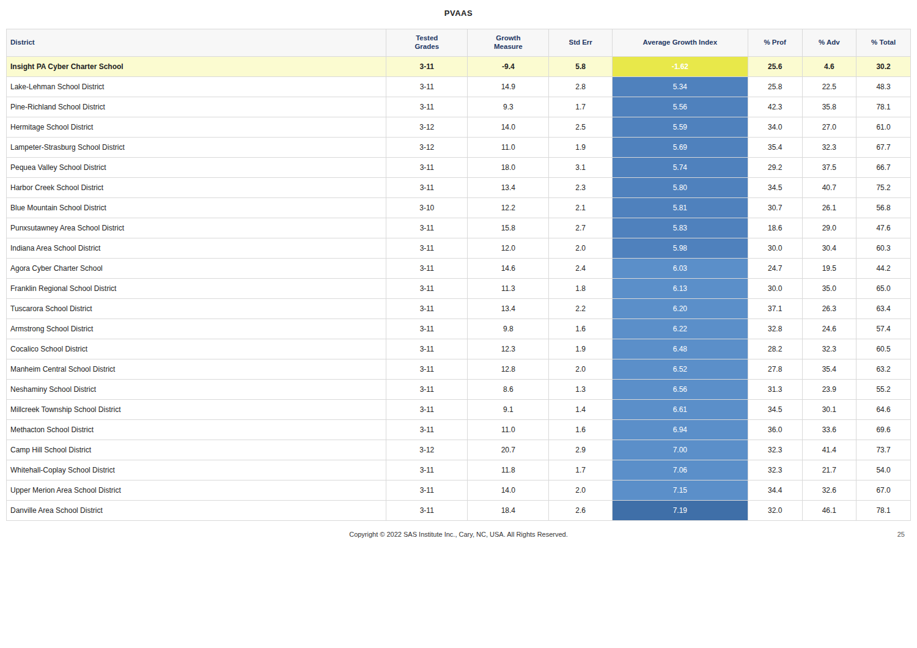PVAAS
| District | Tested Grades | Growth Measure | Std Err | Average Growth Index | % Prof | % Adv | % Total |
| --- | --- | --- | --- | --- | --- | --- | --- |
| Insight PA Cyber Charter School | 3-11 | -9.4 | 5.8 | -1.62 | 25.6 | 4.6 | 30.2 |
| Lake-Lehman School District | 3-11 | 14.9 | 2.8 | 5.34 | 25.8 | 22.5 | 48.3 |
| Pine-Richland School District | 3-11 | 9.3 | 1.7 | 5.56 | 42.3 | 35.8 | 78.1 |
| Hermitage School District | 3-12 | 14.0 | 2.5 | 5.59 | 34.0 | 27.0 | 61.0 |
| Lampeter-Strasburg School District | 3-12 | 11.0 | 1.9 | 5.69 | 35.4 | 32.3 | 67.7 |
| Pequea Valley School District | 3-11 | 18.0 | 3.1 | 5.74 | 29.2 | 37.5 | 66.7 |
| Harbor Creek School District | 3-11 | 13.4 | 2.3 | 5.80 | 34.5 | 40.7 | 75.2 |
| Blue Mountain School District | 3-10 | 12.2 | 2.1 | 5.81 | 30.7 | 26.1 | 56.8 |
| Punxsutawney Area School District | 3-11 | 15.8 | 2.7 | 5.83 | 18.6 | 29.0 | 47.6 |
| Indiana Area School District | 3-11 | 12.0 | 2.0 | 5.98 | 30.0 | 30.4 | 60.3 |
| Agora Cyber Charter School | 3-11 | 14.6 | 2.4 | 6.03 | 24.7 | 19.5 | 44.2 |
| Franklin Regional School District | 3-11 | 11.3 | 1.8 | 6.13 | 30.0 | 35.0 | 65.0 |
| Tuscarora School District | 3-11 | 13.4 | 2.2 | 6.20 | 37.1 | 26.3 | 63.4 |
| Armstrong School District | 3-11 | 9.8 | 1.6 | 6.22 | 32.8 | 24.6 | 57.4 |
| Cocalico School District | 3-11 | 12.3 | 1.9 | 6.48 | 28.2 | 32.3 | 60.5 |
| Manheim Central School District | 3-11 | 12.8 | 2.0 | 6.52 | 27.8 | 35.4 | 63.2 |
| Neshaminy School District | 3-11 | 8.6 | 1.3 | 6.56 | 31.3 | 23.9 | 55.2 |
| Millcreek Township School District | 3-11 | 9.1 | 1.4 | 6.61 | 34.5 | 30.1 | 64.6 |
| Methacton School District | 3-11 | 11.0 | 1.6 | 6.94 | 36.0 | 33.6 | 69.6 |
| Camp Hill School District | 3-12 | 20.7 | 2.9 | 7.00 | 32.3 | 41.4 | 73.7 |
| Whitehall-Coplay School District | 3-11 | 11.8 | 1.7 | 7.06 | 32.3 | 21.7 | 54.0 |
| Upper Merion Area School District | 3-11 | 14.0 | 2.0 | 7.15 | 34.4 | 32.6 | 67.0 |
| Danville Area School District | 3-11 | 18.4 | 2.6 | 7.19 | 32.0 | 46.1 | 78.1 |
Copyright © 2022 SAS Institute Inc., Cary, NC, USA. All Rights Reserved. 25